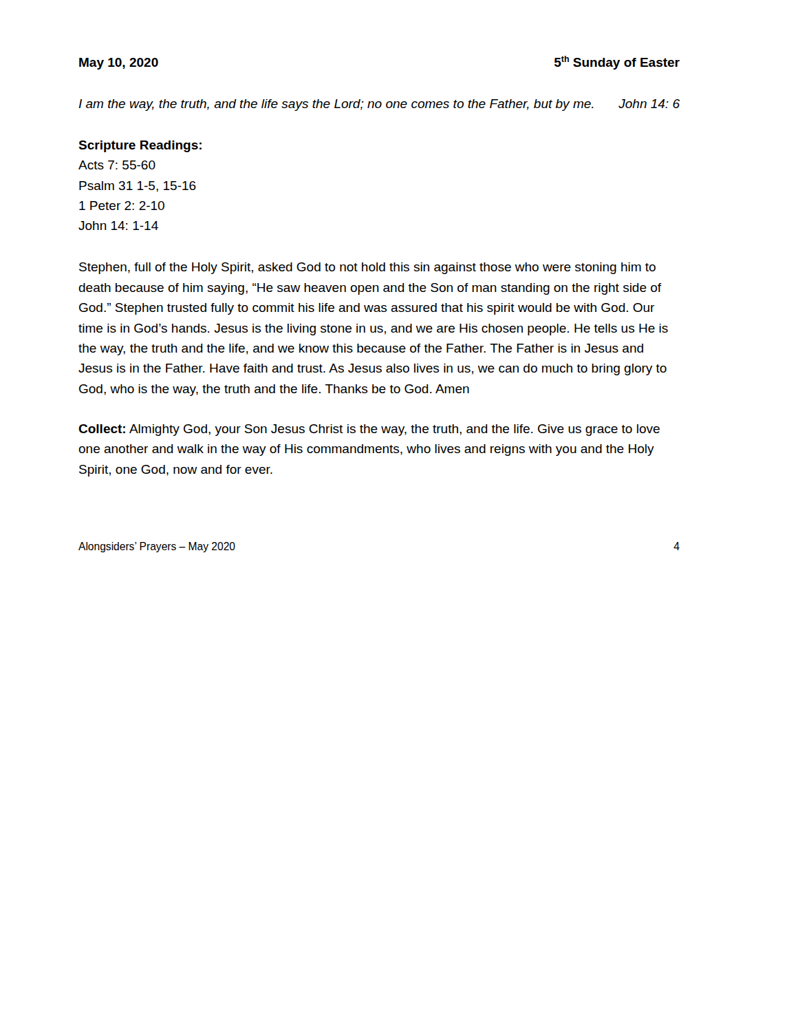May 10, 2020 5th Sunday of Easter
I am the way, the truth, and the life says the Lord; no one comes to the Father, but by me. John 14: 6
Scripture Readings:
Acts 7: 55-60
Psalm 31 1-5, 15-16
1 Peter 2: 2-10
John 14: 1-14
Stephen, full of the Holy Spirit, asked God to not hold this sin against those who were stoning him to death because of him saying, “He saw heaven open and the Son of man standing on the right side of God.” Stephen trusted fully to commit his life and was assured that his spirit would be with God. Our time is in God’s hands. Jesus is the living stone in us, and we are His chosen people. He tells us He is the way, the truth and the life, and we know this because of the Father. The Father is in Jesus and Jesus is in the Father. Have faith and trust. As Jesus also lives in us, we can do much to bring glory to God, who is the way, the truth and the life. Thanks be to God. Amen
Collect: Almighty God, your Son Jesus Christ is the way, the truth, and the life. Give us grace to love one another and walk in the way of His commandments, who lives and reigns with you and the Holy Spirit, one God, now and for ever.
Alongsiders’ Prayers – May 2020 4